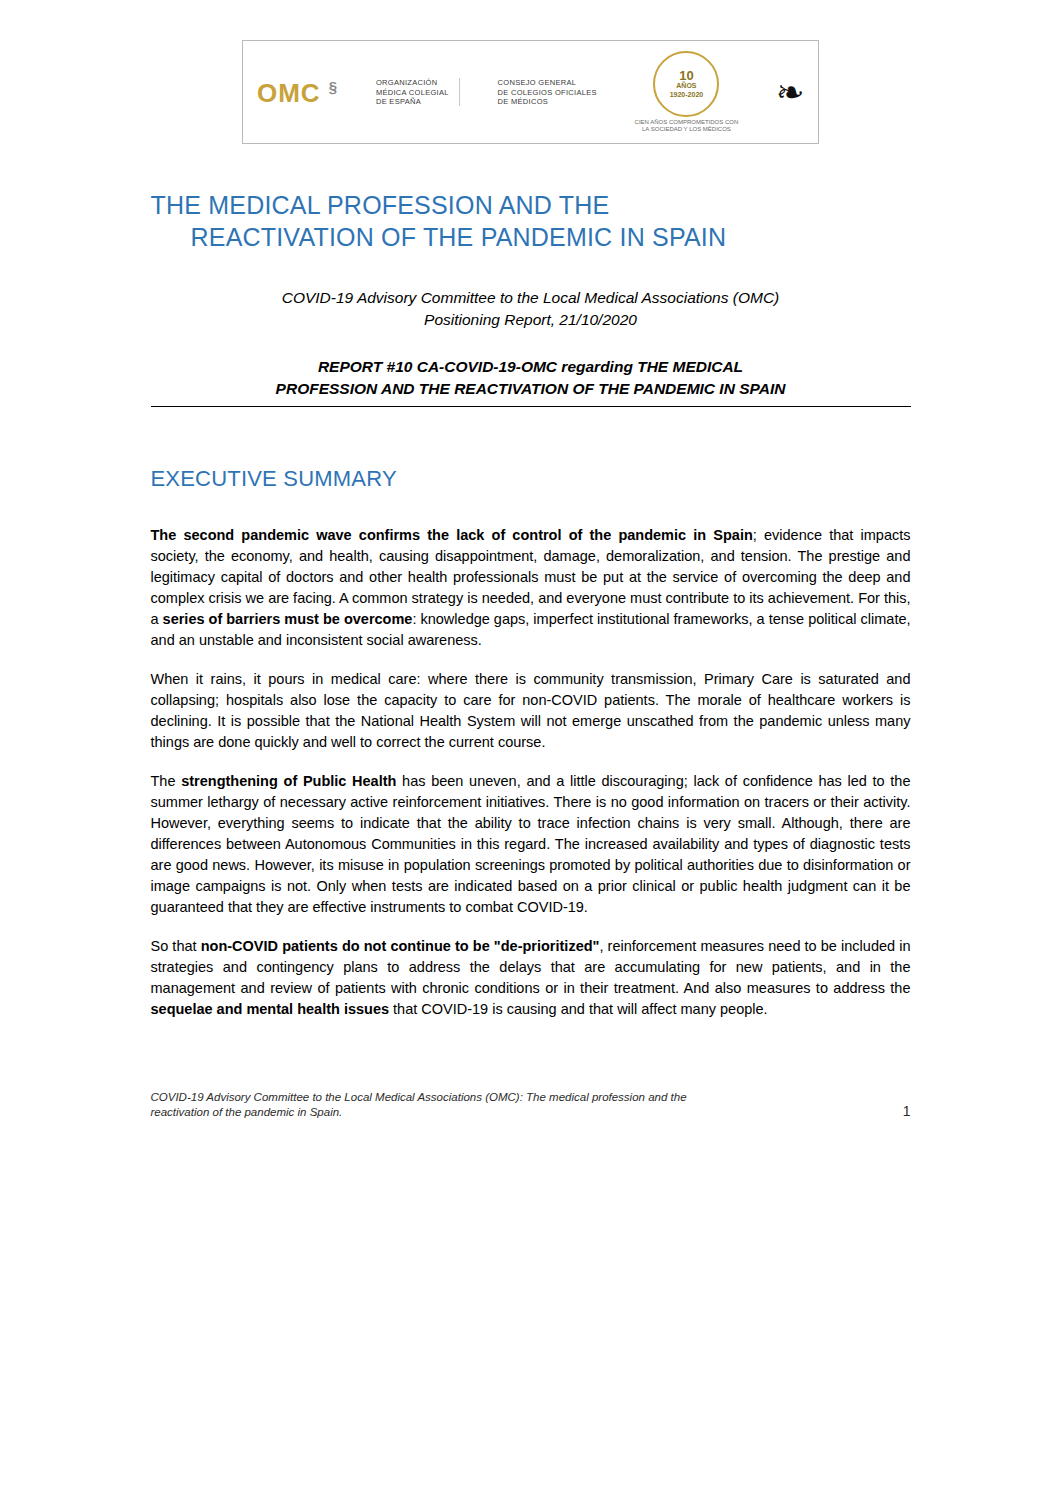OMC §
ORGANIZACIÓN
MÉDICA COLEGIAL
DE ESPAÑA
CONSEJO GENERAL
DE COLEGIOS OFICIALES
DE MÉDICOS
10 AÑOS
1920-2020
CIEN AÑOS COMPROMETIDOS CON
LA SOCIEDAD Y LOS MÉDICOS
❧
THE MEDICAL PROFESSION AND THEREACTIVATION OF THE PANDEMIC IN SPAIN
COVID-19 Advisory Committee to the Local Medical Associations (OMC)
Positioning Report, 21/10/2020
REPORT #10 CA-COVID-19-OMC regarding THE MEDICAL
PROFESSION AND THE REACTIVATION OF THE PANDEMIC IN SPAIN
EXECUTIVE SUMMARY
The second pandemic wave confirms the lack of control of the pandemic in Spain; evidence that impacts society, the economy, and health, causing disappointment, damage, demoralization, and tension. The prestige and legitimacy capital of doctors and other health professionals must be put at the service of overcoming the deep and complex crisis we are facing. A common strategy is needed, and everyone must contribute to its achievement. For this, a series of barriers must be overcome: knowledge gaps, imperfect institutional frameworks, a tense political climate, and an unstable and inconsistent social awareness.
When it rains, it pours in medical care: where there is community transmission, Primary Care is saturated and collapsing; hospitals also lose the capacity to care for non-COVID patients. The morale of healthcare workers is declining. It is possible that the National Health System will not emerge unscathed from the pandemic unless many things are done quickly and well to correct the current course.
The strengthening of Public Health has been uneven, and a little discouraging; lack of confidence has led to the summer lethargy of necessary active reinforcement initiatives. There is no good information on tracers or their activity. However, everything seems to indicate that the ability to trace infection chains is very small. Although, there are differences between Autonomous Communities in this regard. The increased availability and types of diagnostic tests are good news. However, its misuse in population screenings promoted by political authorities due to disinformation or image campaigns is not. Only when tests are indicated based on a prior clinical or public health judgment can it be guaranteed that they are effective instruments to combat COVID-19.
So that non-COVID patients do not continue to be "de-prioritized", reinforcement measures need to be included in strategies and contingency plans to address the delays that are accumulating for new patients, and in the management and review of patients with chronic conditions or in their treatment. And also measures to address the sequelae and mental health issues that COVID-19 is causing and that will affect many people.
COVID-19 Advisory Committee to the Local Medical Associations (OMC): The medical profession and the reactivation of the pandemic in Spain.
1